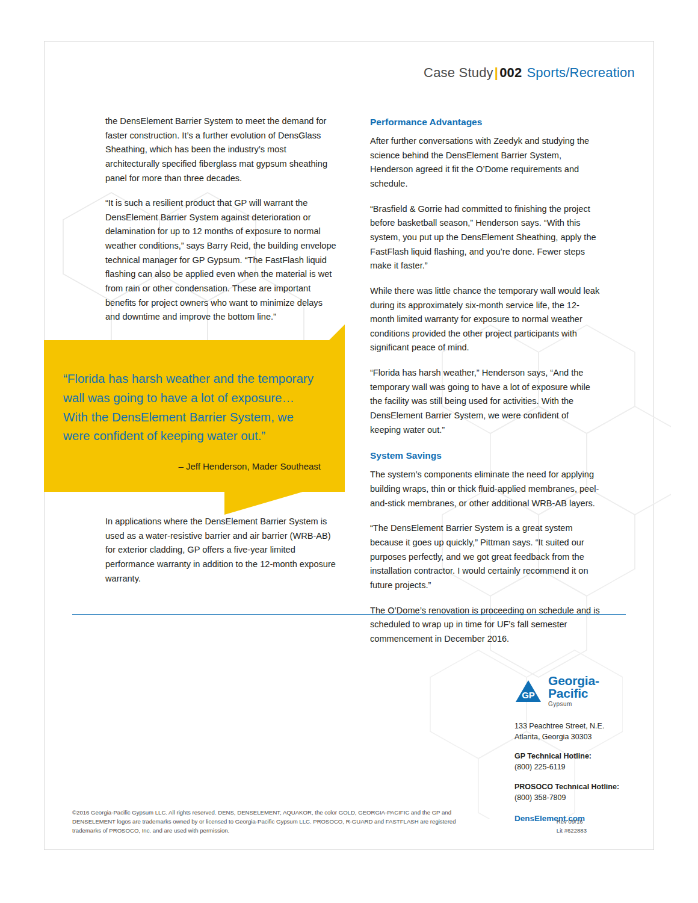Case Study|002 Sports/Recreation
the DensElement Barrier System to meet the demand for faster construction. It’s a further evolution of DensGlass Sheathing, which has been the industry’s most architecturally specified fiberglass mat gypsum sheathing panel for more than three decades.
“It is such a resilient product that GP will warrant the DensElement Barrier System against deterioration or delamination for up to 12 months of exposure to normal weather conditions,” says Barry Reid, the building envelope technical manager for GP Gypsum. “The FastFlash liquid flashing can also be applied even when the material is wet from rain or other condensation. These are important benefits for project owners who want to minimize delays and downtime and improve the bottom line.”
Performance Advantages
After further conversations with Zeedyk and studying the science behind the DensElement Barrier System, Henderson agreed it fit the O’Dome requirements and schedule.
“Brasfield & Gorrie had committed to finishing the project before basketball season,” Henderson says. “With this system, you put up the DensElement Sheathing, apply the FastFlash liquid flashing, and you’re done. Fewer steps make it faster.”
While there was little chance the temporary wall would leak during its approximately six-month service life, the 12-month limited warranty for exposure to normal weather conditions provided the other project participants with significant peace of mind.
“Florida has harsh weather,” Henderson says, “And the temporary wall was going to have a lot of exposure while the facility was still being used for activities. With the DensElement Barrier System, we were confident of keeping water out.”
System Savings
The system’s components eliminate the need for applying building wraps, thin or thick fluid-applied membranes, peel-and-stick membranes, or other additional WRB-AB layers.
“The DensElement Barrier System is a great system because it goes up quickly,” Pittman says. “It suited our purposes perfectly, and we got great feedback from the installation contractor. I would certainly recommend it on future projects.”
The O’Dome’s renovation is proceeding on schedule and is scheduled to wrap up in time for UF’s fall semester commencement in December 2016.
“Florida has harsh weather and the temporary wall was going to have a lot of exposure… With the DensElement Barrier System, we were confident of keeping water out.”
– Jeff Henderson, Mader Southeast
In applications where the DensElement Barrier System is used as a water-resistive barrier and air barrier (WRB-AB) for exterior cladding, GP offers a five-year limited performance warranty in addition to the 12-month exposure warranty.
GP
Georgia-Pacific
Gypsum
133 Peachtree Street, N.E.
Atlanta, Georgia 30303
GP Technical Hotline:
(800) 225-6119
PROSOCO Technical Hotline:
(800) 358-7809
DensElement.com
©2016 Georgia-Pacific Gypsum LLC. All rights reserved. DENS, DENSELEMENT, AQUAKOR, the color GOLD, GEORGIA-PACIFIC and the GP and DENSELEMENT logos are trademarks owned by or licensed to Georgia-Pacific Gypsum LLC. PROSOCO, R-GUARD and FASTFLASH are registered trademarks of PROSOCO, Inc. and are used with permission.
Rev 09/16
Lit #622883